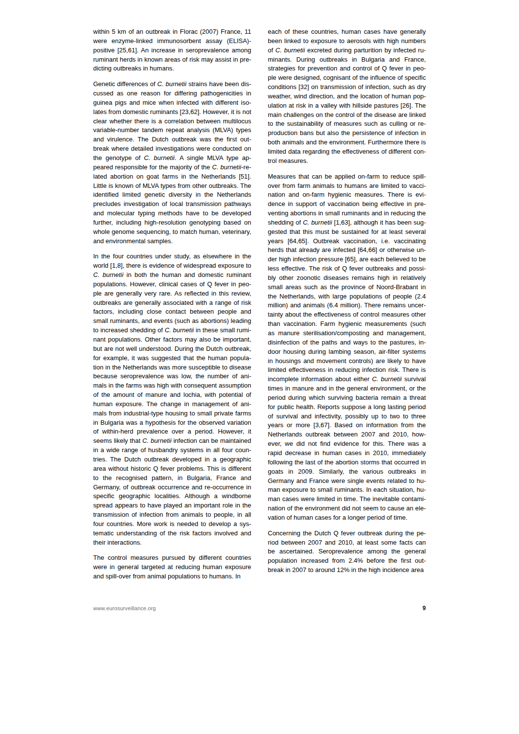within 5 km of an outbreak in Florac (2007) France, 11 were enzyme-linked immunosorbent assay (ELISA)-positive [25,61]. An increase in seroprevalence among ruminant herds in known areas of risk may assist in predicting outbreaks in humans.
Genetic differences of C. burnetii strains have been discussed as one reason for differing pathogenicities in guinea pigs and mice when infected with different isolates from domestic ruminants [23,62]. However, it is not clear whether there is a correlation between multilocus variable-number tandem repeat analysis (MLVA) types and virulence. The Dutch outbreak was the first outbreak where detailed investigations were conducted on the genotype of C. burnetii. A single MLVA type appeared responsible for the majority of the C. burnetii-related abortion on goat farms in the Netherlands [51]. Little is known of MLVA types from other outbreaks. The identified limited genetic diversity in the Netherlands precludes investigation of local transmission pathways and molecular typing methods have to be developed further, including high-resolution genotyping based on whole genome sequencing, to match human, veterinary, and environmental samples.
In the four countries under study, as elsewhere in the world [1,8], there is evidence of widespread exposure to C. burnetii in both the human and domestic ruminant populations. However, clinical cases of Q fever in people are generally very rare. As reflected in this review, outbreaks are generally associated with a range of risk factors, including close contact between people and small ruminants, and events (such as abortions) leading to increased shedding of C. burnetii in these small ruminant populations. Other factors may also be important, but are not well understood. During the Dutch outbreak, for example, it was suggested that the human population in the Netherlands was more susceptible to disease because seroprevalence was low, the number of animals in the farms was high with consequent assumption of the amount of manure and lochia, with potential of human exposure. The change in management of animals from industrial-type housing to small private farms in Bulgaria was a hypothesis for the observed variation of within-herd prevalence over a period. However, it seems likely that C. burnetii infection can be maintained in a wide range of husbandry systems in all four countries. The Dutch outbreak developed in a geographic area without historic Q fever problems. This is different to the recognised pattern, in Bulgaria, France and Germany, of outbreak occurrence and re-occurrence in specific geographic localities. Although a windborne spread appears to have played an important role in the transmission of infection from animals to people, in all four countries. More work is needed to develop a systematic understanding of the risk factors involved and their interactions.
The control measures pursued by different countries were in general targeted at reducing human exposure and spill-over from animal populations to humans. In
each of these countries, human cases have generally been linked to exposure to aerosols with high numbers of C. burnetii excreted during parturition by infected ruminants. During outbreaks in Bulgaria and France, strategies for prevention and control of Q fever in people were designed, cognisant of the influence of specific conditions [32] on transmission of infection, such as dry weather, wind direction, and the location of human population at risk in a valley with hillside pastures [26]. The main challenges on the control of the disease are linked to the sustainability of measures such as culling or reproduction bans but also the persistence of infection in both animals and the environment. Furthermore there is limited data regarding the effectiveness of different control measures.
Measures that can be applied on-farm to reduce spill-over from farm animals to humans are limited to vaccination and on-farm hygienic measures. There is evidence in support of vaccination being effective in preventing abortions in small ruminants and in reducing the shedding of C. burnetii [1,63], although it has been suggested that this must be sustained for at least several years [64,65]. Outbreak vaccination, i.e. vaccinating herds that already are infected [64,66] or otherwise under high infection pressure [65], are each believed to be less effective. The risk of Q fever outbreaks and possibly other zoonotic diseases remains high in relatively small areas such as the province of Noord-Brabant in the Netherlands, with large populations of people (2.4 million) and animals (6.4 million). There remains uncertainty about the effectiveness of control measures other than vaccination. Farm hygienic measurements (such as manure sterilisation/composting and management, disinfection of the paths and ways to the pastures, indoor housing during lambing season, air-filter systems in housings and movement controls) are likely to have limited effectiveness in reducing infection risk. There is incomplete information about either C. burnetii survival times in manure and in the general environment, or the period during which surviving bacteria remain a threat for public health. Reports suppose a long lasting period of survival and infectivity, possibly up to two to three years or more [3,67]. Based on information from the Netherlands outbreak between 2007 and 2010, however, we did not find evidence for this. There was a rapid decrease in human cases in 2010, immediately following the last of the abortion storms that occurred in goats in 2009. Similarly, the various outbreaks in Germany and France were single events related to human exposure to small ruminants. In each situation, human cases were limited in time. The inevitable contamination of the environment did not seem to cause an elevation of human cases for a longer period of time.
Concerning the Dutch Q fever outbreak during the period between 2007 and 2010, at least some facts can be ascertained. Seroprevalence among the general population increased from 2.4% before the first outbreak in 2007 to around 12% in the high incidence area
www.eurosurveillance.org 9